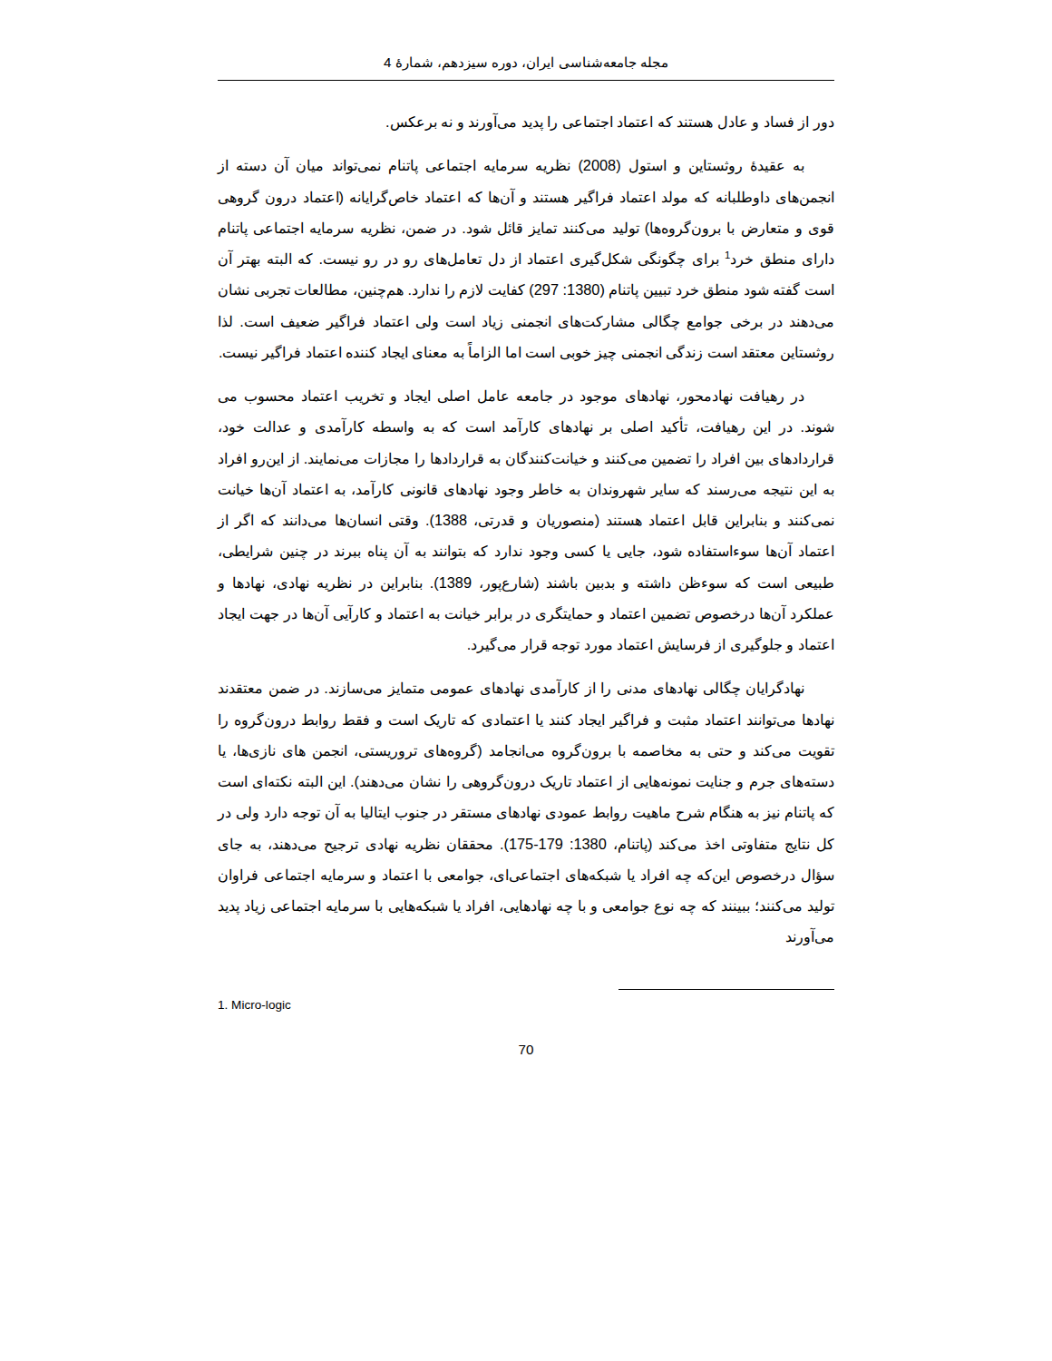مجله جامعه‌شناسی ایران، دوره سیزدهم، شمارهٔ 4
دور از فساد و عادل هستند که اعتماد اجتماعی را پدید می‌آورند و نه برعکس.
به عقیدهٔ روثستاین و استول (2008) نظریه سرمایه اجتماعی پاتنام نمی‌تواند میان آن دسته از انجمن‌های داوطلبانه که مولد اعتماد فراگیر هستند و آن‌ها که اعتماد خاص‌گرایانه (اعتماد درون گروهی قوی و متعارض با برون‌گروه‌ها) تولید می‌کنند تمایز قائل شود. در ضمن، نظریه سرمایه اجتماعی پاتنام دارای منطق خرد1 برای چگونگی شکل‌گیری اعتماد از دل تعامل‌های رو در رو نیست. که البته بهتر آن است گفته شود منطق خرد تبیین پاتنام (1380: 297) کفایت لازم را ندارد. هم‌چنین، مطالعات تجربی نشان می‌دهند در برخی جوامع چگالی مشارکت‌های انجمنی زیاد است ولی اعتماد فراگیر ضعیف است. لذا روثستاین معتقد است زندگی انجمنی چیز خوبی است اما الزاماً به معنای ایجاد کننده اعتماد فراگیر نیست.
در رهیافت نهادمحور، نهادهای موجود در جامعه عامل اصلی ایجاد و تخریب اعتماد محسوب می شوند. در این رهیافت، تأکید اصلی بر نهادهای کارآمد است که به واسطه کارآمدی و عدالت خود، قراردادهای بین افراد را تضمین می‌کنند و خیانت‌کنندگان به قراردادها را مجازات می‌نمایند. از این‌رو افراد به این نتیجه می‌رسند که سایر شهروندان به خاطر وجود نهادهای قانونی کارآمد، به اعتماد آن‌ها خیانت نمی‌کنند و بنابراین قابل اعتماد هستند (منصوریان و قدرتی، 1388). وقتی انسان‌ها می‌دانند که اگر از اعتماد آن‌ها سوءاستفاده شود، جایی یا کسی وجود ندارد که بتوانند به آن پناه ببرند در چنین شرایطی، طبیعی است که سوءظن داشته و بدبین باشند (شارع‌پور، 1389). بنابراین در نظریه نهادی، نهادها و عملکرد آن‌ها درخصوص تضمین اعتماد و حمایتگری در برابر خیانت به اعتماد و کارآیی آن‌ها در جهت ایجاد اعتماد و جلوگیری از فرسایش اعتماد مورد توجه قرار می‌گیرد.
نهادگرایان چگالی نهادهای مدنی را از کارآمدی نهادهای عمومی متمایز می‌سازند. در ضمن معتقدند نهادها می‌توانند اعتماد مثبت و فراگیر ایجاد کنند یا اعتمادی که تاریک است و فقط روابط درون‌گروه را تقویت می‌کند و حتی به مخاصمه با برون‌گروه می‌انجامد (گروه‌های تروریستی، انجمن های نازی‌ها، یا دسته‌های جرم و جنایت نمونه‌هایی از اعتماد تاریک درون‌گروهی را نشان می‌دهند). این البته نکته‌ای است که پاتنام نیز به هنگام شرح ماهیت روابط عمودی نهادهای مستقر در جنوب ایتالیا به آن توجه دارد ولی در کل نتایج متفاوتی اخذ می‌کند (پاتنام، 1380: 179-175). محققان نظریه نهادی ترجیح می‌دهند، به جای سؤال درخصوص این‌که چه افراد یا شبکه‌های اجتماعی‌ای، جوامعی با اعتماد و سرمایه اجتماعی فراوان تولید می‌کنند؛ ببینند که چه نوع جوامعی و با چه نهادهایی، افراد یا شبکه‌هایی با سرمایه اجتماعی زیاد پدید می‌آورند
1. Micro-logic
70